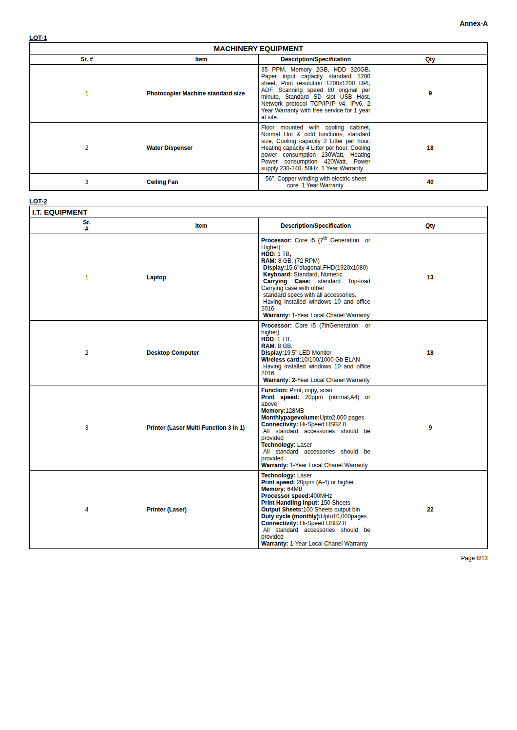Annex-A
LOT-1
| MACHINERY EQUIPMENT |
| Sr. # | Item | Description/Specification | Qty |
| 1 | Photocopier Machine standard size | 35 PPM, Memory 2GB, HDD 320GB, Paper input capacity standard 1200 sheet, Print resolution 1200x1200 DPI, ADF, Scanning speed 80 original per minute, Standard SD slot USB Host, Network protocol TCP/IP.IP v4, IPv6. 2 Year Warranty with free service for 1 year at site. | 9 |
| 2 | Water Dispenser | Floor mounted with cooling cabinet, Normal Hot & cold functions, standard size, Cooling capacity 2 Litter per hour. Heating capacity 4 Litter per hour, Cooling power consumption 130Watt, Heating Power consumption 420Watt, Power supply 230-240, 50Hz. 1 Year Warranty. | 18 |
| 3 | Ceiling Fan | 56", Copper winding with electric sheet core. 1 Year Warranty. | 40 |
LOT-2
| I.T. EQUIPMENT |
| Sr. # | Item | Description/Specification | Qty |
| 1 | Laptop | Processor: Core i5 (7 th Generation or Higher) HDD: 1 TB , RAM: 8 GB, (72 RPM) Display: 15.6"diagonal,FHD(1920x1080) Keyboard: Standard, Numeric Carrying Case: standard Top-load Carrying case with other standard specs with all accessories. Having installed windows 10 and office 2016. Warranty: 1-Year Local Chanel Warranty | 13 |
| 2 | Desktop Computer | Processor: Core i5 (7thGeneration or higher) HDD : 1 TB, RAM : 8 GB, Display: 19.5" LED Monitor Wireless card: 10/100/1000 Gb ELAN Having installed windows 10 and office 2016. Warranty: 2 -Year Local Chanel Warranty | 18 |
| 3 | Printer (Laser Multi Function 3 in 1) | Function: Print, copy, scan Print speed: 20ppm (normal,A4) or above Memory: 128MB Monthlypagevolume: Upto2,000 pages Connectivity: Hi-Speed USB2.0 All standard accessories should be provided Technology: Laser All standard accessories should be provided Warranty: 1-Year Local Chanel Warranty | 9 |
| 4 | Printer (Laser) | Technology: Laser Print speed: 20ppm (A-4) or higher Memory: 64MB Processor speed: 400MHz Print Handling Input: 150 Sheets Output Sheets: 100 Sheets output bin Duty cycle (monthly): Upto10,000pages Connectivity: Hi-Speed USB2.0 All standard accessories should be provided Warranty: 1-Year Local Chanel Warranty | 22 |
Page 8/13